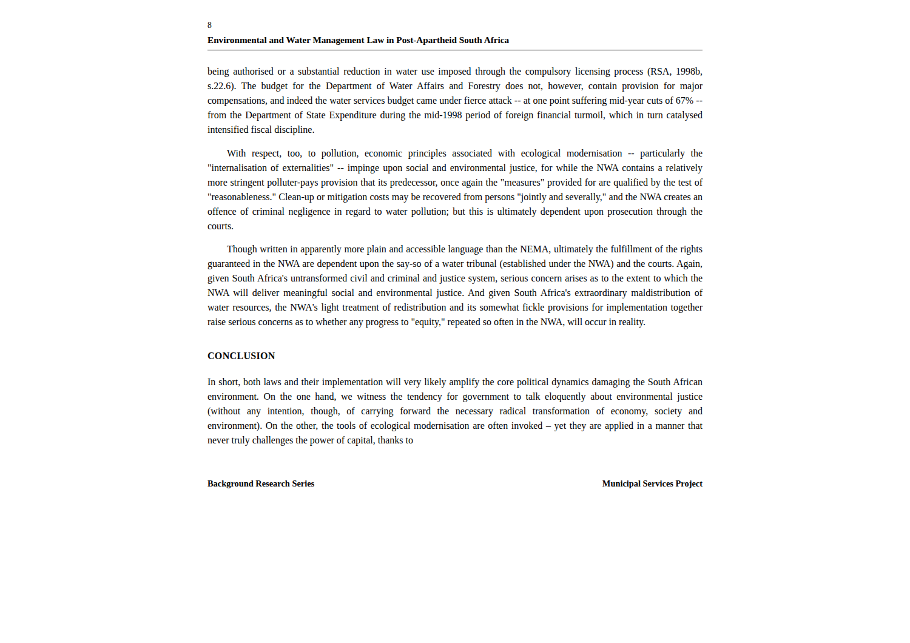8
Environmental and Water Management Law in Post-Apartheid South Africa
being authorised or a substantial reduction in water use imposed through the compulsory licensing process (RSA, 1998b, s.22.6). The budget for the Department of Water Affairs and Forestry does not, however, contain provision for major compensations, and indeed the water services budget came under fierce attack -- at one point suffering mid-year cuts of 67% -- from the Department of State Expenditure during the mid-1998 period of foreign financial turmoil, which in turn catalysed intensified fiscal discipline.
With respect, too, to pollution, economic principles associated with ecological modernisation -- particularly the "internalisation of externalities" -- impinge upon social and environmental justice, for while the NWA contains a relatively more stringent polluter-pays provision that its predecessor, once again the "measures" provided for are qualified by the test of "reasonableness." Clean-up or mitigation costs may be recovered from persons "jointly and severally," and the NWA creates an offence of criminal negligence in regard to water pollution; but this is ultimately dependent upon prosecution through the courts.
Though written in apparently more plain and accessible language than the NEMA, ultimately the fulfillment of the rights guaranteed in the NWA are dependent upon the say-so of a water tribunal (established under the NWA) and the courts. Again, given South Africa's untransformed civil and criminal and justice system, serious concern arises as to the extent to which the NWA will deliver meaningful social and environmental justice. And given South Africa's extraordinary maldistribution of water resources, the NWA's light treatment of redistribution and its somewhat fickle provisions for implementation together raise serious concerns as to whether any progress to "equity," repeated so often in the NWA, will occur in reality.
Conclusion
In short, both laws and their implementation will very likely amplify the core political dynamics damaging the South African environment. On the one hand, we witness the tendency for government to talk eloquently about environmental justice (without any intention, though, of carrying forward the necessary radical transformation of economy, society and environment). On the other, the tools of ecological modernisation are often invoked – yet they are applied in a manner that never truly challenges the power of capital, thanks to
Background Research Series Municipal Services Project